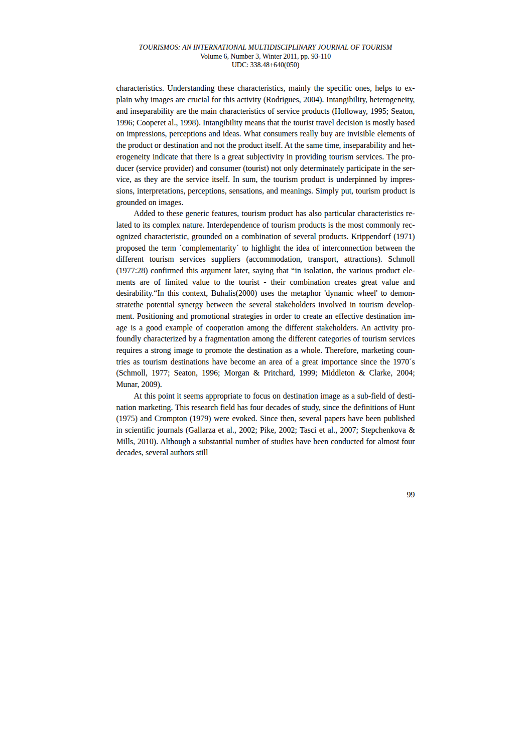TOURISMOS: AN INTERNATIONAL MULTIDISCIPLINARY JOURNAL OF TOURISM
Volume 6, Number 3, Winter 2011, pp. 93-110
UDC: 338.48+640(050)
characteristics. Understanding these characteristics, mainly the specific ones, helps to explain why images are crucial for this activity (Rodrigues, 2004). Intangibility, heterogeneity, and inseparability are the main characteristics of service products (Holloway, 1995; Seaton, 1996; Cooperet al., 1998). Intangibility means that the tourist travel decision is mostly based on impressions, perceptions and ideas. What consumers really buy are invisible elements of the product or destination and not the product itself. At the same time, inseparability and heterogeneity indicate that there is a great subjectivity in providing tourism services. The producer (service provider) and consumer (tourist) not only determinately participate in the service, as they are the service itself. In sum, the tourism product is underpinned by impressions, interpretations, perceptions, sensations, and meanings. Simply put, tourism product is grounded on images.
Added to these generic features, tourism product has also particular characteristics related to its complex nature. Interdependence of tourism products is the most commonly recognized characteristic, grounded on a combination of several products. Krippendorf (1971) proposed the term ´complementarity´ to highlight the idea of interconnection between the different tourism services suppliers (accommodation, transport, attractions). Schmoll (1977:28) confirmed this argument later, saying that “in isolation, the various product elements are of limited value to the tourist - their combination creates great value and desirability.“In this context, Buhalis(2000) uses the metaphor 'dynamic wheel' to demonstratethe potential synergy between the several stakeholders involved in tourism development. Positioning and promotional strategies in order to create an effective destination image is a good example of cooperation among the different stakeholders. An activity profoundly characterized by a fragmentation among the different categories of tourism services requires a strong image to promote the destination as a whole. Therefore, marketing countries as tourism destinations have become an area of a great importance since the 1970´s (Schmoll, 1977; Seaton, 1996; Morgan & Pritchard, 1999; Middleton & Clarke, 2004; Munar, 2009).
At this point it seems appropriate to focus on destination image as a sub-field of destination marketing. This research field has four decades of study, since the definitions of Hunt (1975) and Crompton (1979) were evoked. Since then, several papers have been published in scientific journals (Gallarza et al., 2002; Pike, 2002; Tasci et al., 2007; Stepchenkova & Mills, 2010). Although a substantial number of studies have been conducted for almost four decades, several authors still
99